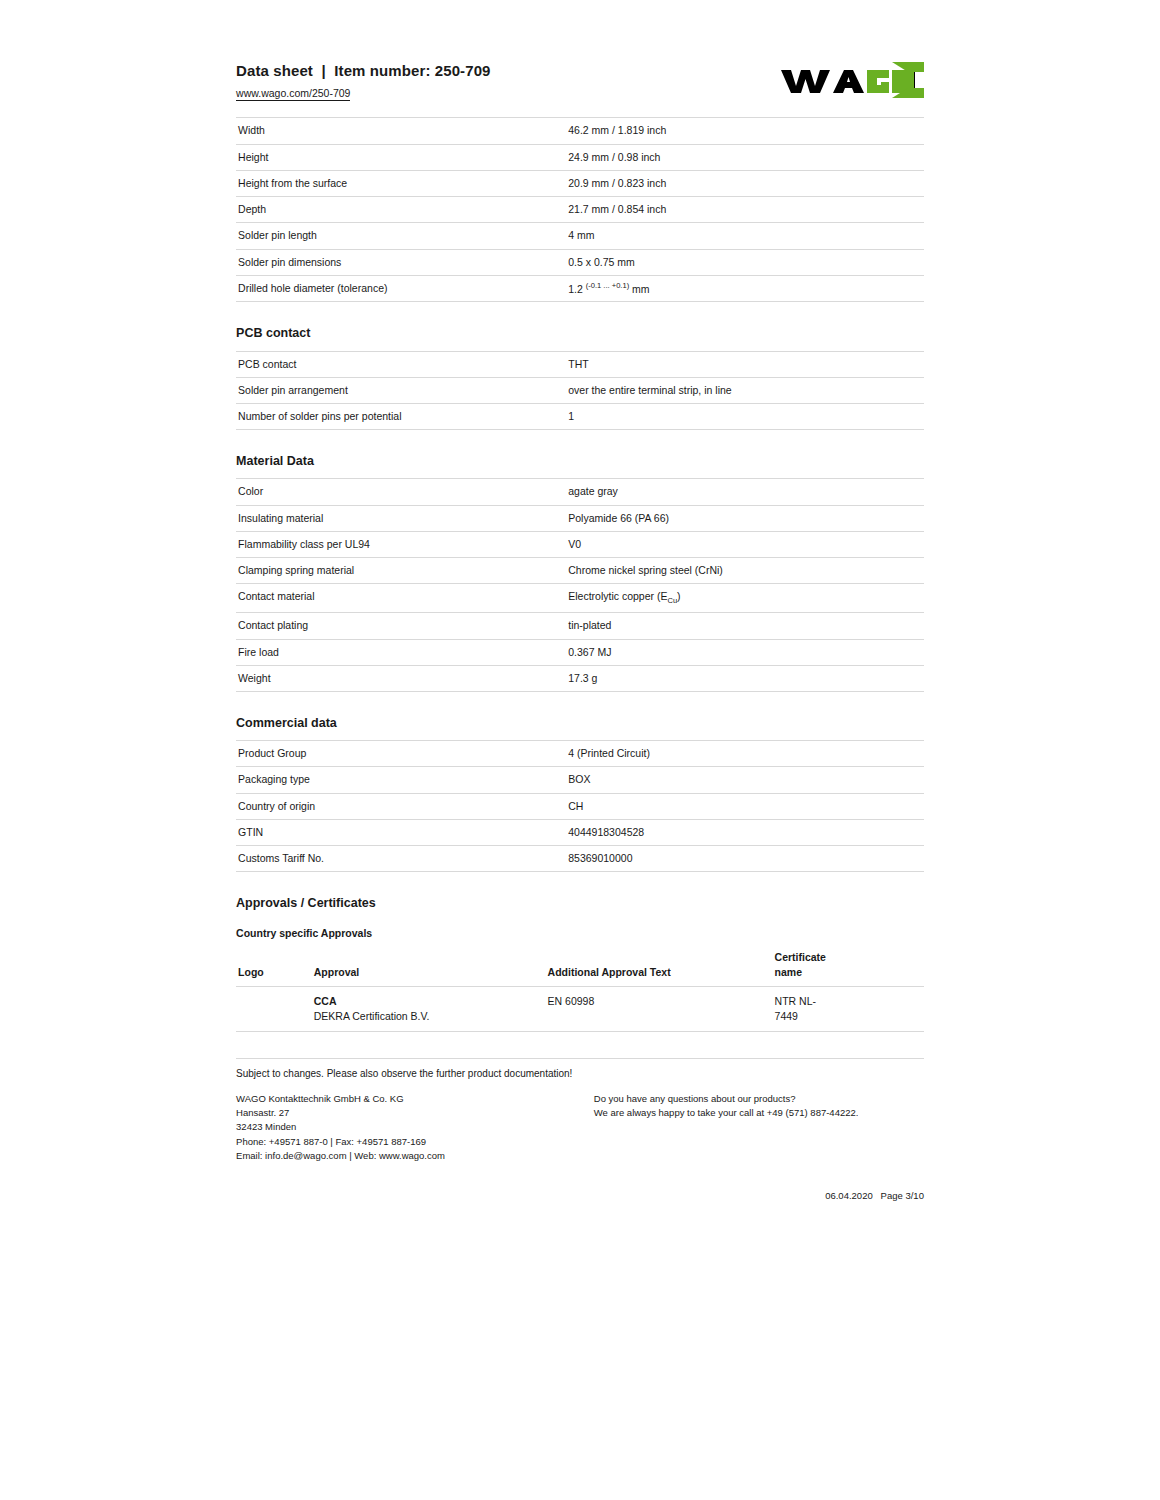Data sheet | Item number: 250-709
www.wago.com/250-709
| Width | 46.2 mm / 1.819 inch |
| Height | 24.9 mm / 0.98 inch |
| Height from the surface | 20.9 mm / 0.823 inch |
| Depth | 21.7 mm / 0.854 inch |
| Solder pin length | 4 mm |
| Solder pin dimensions | 0.5 x 0.75 mm |
| Drilled hole diameter (tolerance) | 1.2 (-0.1 ... +0.1) mm |
PCB contact
| PCB contact | THT |
| Solder pin arrangement | over the entire terminal strip, in line |
| Number of solder pins per potential | 1 |
Material Data
| Color | agate gray |
| Insulating material | Polyamide 66 (PA 66) |
| Flammability class per UL94 | V0 |
| Clamping spring material | Chrome nickel spring steel (CrNi) |
| Contact material | Electrolytic copper (E Cu ) |
| Contact plating | tin-plated |
| Fire load | 0.367 MJ |
| Weight | 17.3 g |
Commercial data
| Product Group | 4 (Printed Circuit) |
| Packaging type | BOX |
| Country of origin | CH |
| GTIN | 4044918304528 |
| Customs Tariff No. | 85369010000 |
Approvals / Certificates
Country specific Approvals
| Logo | Approval | Additional Approval Text | Certificate name |
| --- | --- | --- | --- |
| | CCA DEKRA Certification B.V. | EN 60998 | NTR NL- 7449 |
Subject to changes. Please also observe the further product documentation!
WAGO Kontakttechnik GmbH & Co. KG
Hansastr. 27
32423 Minden
Phone: +49571 887-0 | Fax: +49571 887-169
Email: info.de@wago.com | Web: www.wago.com
Do you have any questions about our products?
We are always happy to take your call at +49 (571) 887-44222.
06.04.2020 Page 3/10